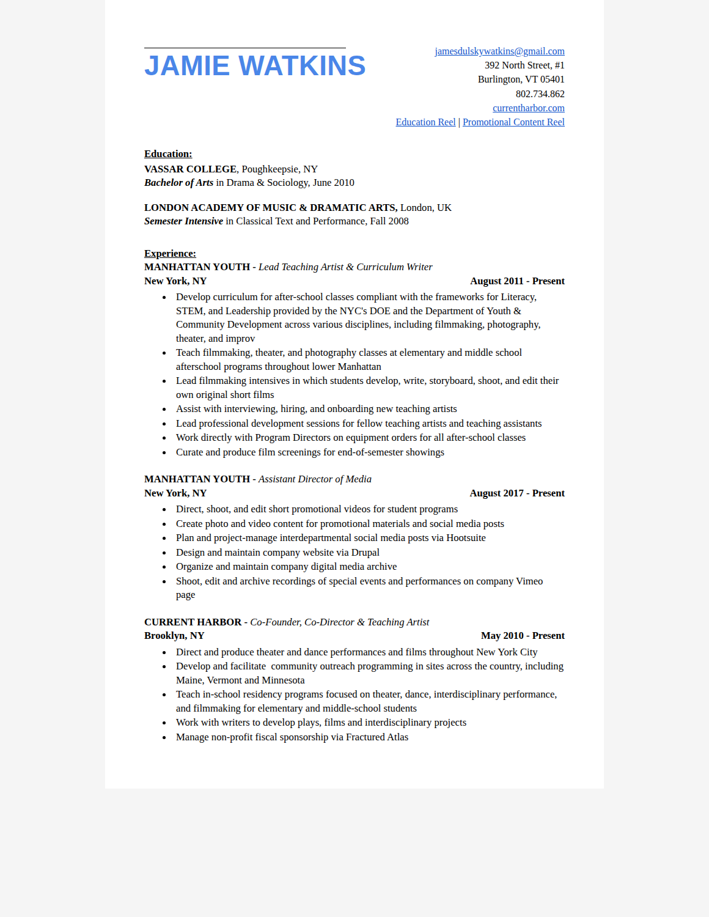JAMIE WATKINS
jamesdulskywatkins@gmail.com
392 North Street, #1
Burlington, VT 05401
802.734.862
currentharbor.com
Education Reel | Promotional Content Reel
Education:
VASSAR COLLEGE, Poughkeepsie, NY
Bachelor of Arts in Drama & Sociology, June 2010
LONDON ACADEMY OF MUSIC & DRAMATIC ARTS, London, UK
Semester Intensive in Classical Text and Performance, Fall 2008
Experience:
MANHATTAN YOUTH - Lead Teaching Artist & Curriculum Writer
New York, NY August 2011 - Present
Develop curriculum for after-school classes compliant with the frameworks for Literacy, STEM, and Leadership provided by the NYC's DOE and the Department of Youth & Community Development across various disciplines, including filmmaking, photography, theater, and improv
Teach filmmaking, theater, and photography classes at elementary and middle school afterschool programs throughout lower Manhattan
Lead filmmaking intensives in which students develop, write, storyboard, shoot, and edit their own original short films
Assist with interviewing, hiring, and onboarding new teaching artists
Lead professional development sessions for fellow teaching artists and teaching assistants
Work directly with Program Directors on equipment orders for all after-school classes
Curate and produce film screenings for end-of-semester showings
MANHATTAN YOUTH - Assistant Director of Media
New York, NY August 2017 - Present
Direct, shoot, and edit short promotional videos for student programs
Create photo and video content for promotional materials and social media posts
Plan and project-manage interdepartmental social media posts via Hootsuite
Design and maintain company website via Drupal
Organize and maintain company digital media archive
Shoot, edit and archive recordings of special events and performances on company Vimeo page
CURRENT HARBOR - Co-Founder, Co-Director & Teaching Artist
Brooklyn, NY May 2010 - Present
Direct and produce theater and dance performances and films throughout New York City
Develop and facilitate community outreach programming in sites across the country, including Maine, Vermont and Minnesota
Teach in-school residency programs focused on theater, dance, interdisciplinary performance, and filmmaking for elementary and middle-school students
Work with writers to develop plays, films and interdisciplinary projects
Manage non-profit fiscal sponsorship via Fractured Atlas